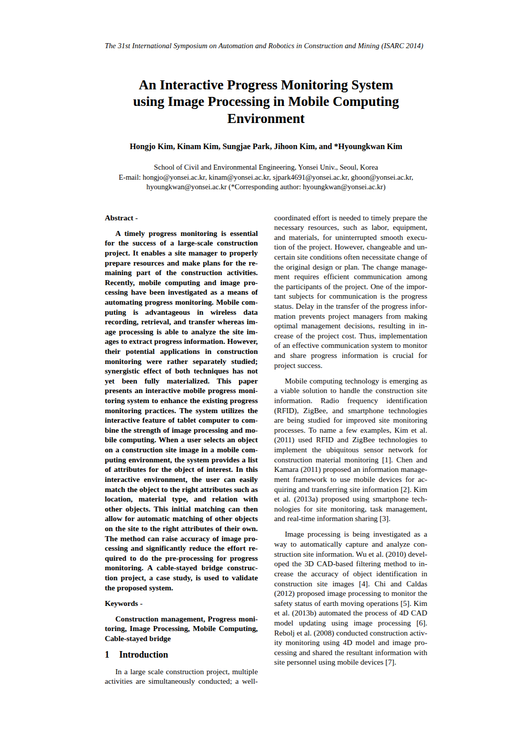The 31st International Symposium on Automation and Robotics in Construction and Mining (ISARC 2014)
An Interactive Progress Monitoring System using Image Processing in Mobile Computing Environment
Hongjo Kim, Kinam Kim, Sungjae Park, Jihoon Kim, and *Hyoungkwan Kim
School of Civil and Environmental Engineering, Yonsei Univ., Seoul, Korea
E-mail: hongjo@yonsei.ac.kr, kinam@yonsei.ac.kr, sjpark4691@yonsei.ac.kr, ghoon@yonsei.ac.kr,
hyoungkwan@yonsei.ac.kr (*Corresponding author: hyoungkwan@yonsei.ac.kr)
Abstract -
A timely progress monitoring is essential for the success of a large-scale construction project. It enables a site manager to properly prepare resources and make plans for the remaining part of the construction activities. Recently, mobile computing and image processing have been investigated as a means of automating progress monitoring. Mobile computing is advantageous in wireless data recording, retrieval, and transfer whereas image processing is able to analyze the site images to extract progress information. However, their potential applications in construction monitoring were rather separately studied; synergistic effect of both techniques has not yet been fully materialized. This paper presents an interactive mobile progress monitoring system to enhance the existing progress monitoring practices. The system utilizes the interactive feature of tablet computer to combine the strength of image processing and mobile computing. When a user selects an object on a construction site image in a mobile computing environment, the system provides a list of attributes for the object of interest. In this interactive environment, the user can easily match the object to the right attributes such as location, material type, and relation with other objects. This initial matching can then allow for automatic matching of other objects on the site to the right attributes of their own. The method can raise accuracy of image processing and significantly reduce the effort required to do the pre-processing for progress monitoring. A cable-stayed bridge construction project, a case study, is used to validate the proposed system.
Keywords -
Construction management, Progress monitoring, Image Processing, Mobile Computing, Cable-stayed bridge
1 Introduction
In a large scale construction project, multiple activities are simultaneously conducted; a well-coordinated effort is needed to timely prepare the necessary resources, such as labor, equipment, and materials, for uninterrupted smooth execution of the project. However, changeable and uncertain site conditions often necessitate change of the original design or plan. The change management requires efficient communication among the participants of the project. One of the important subjects for communication is the progress status. Delay in the transfer of the progress information prevents project managers from making optimal management decisions, resulting in increase of the project cost. Thus, implementation of an effective communication system to monitor and share progress information is crucial for project success.
Mobile computing technology is emerging as a viable solution to handle the construction site information. Radio frequency identification (RFID), ZigBee, and smartphone technologies are being studied for improved site monitoring processes. To name a few examples, Kim et al. (2011) used RFID and ZigBee technologies to implement the ubiquitous sensor network for construction material monitoring [1]. Chen and Kamara (2011) proposed an information management framework to use mobile devices for acquiring and transferring site information [2]. Kim et al. (2013a) proposed using smartphone technologies for site monitoring, task management, and real-time information sharing [3].
Image processing is being investigated as a way to automatically capture and analyze construction site information. Wu et al. (2010) developed the 3D CAD-based filtering method to increase the accuracy of object identification in construction site images [4]. Chi and Caldas (2012) proposed image processing to monitor the safety status of earth moving operations [5]. Kim et al. (2013b) automated the process of 4D CAD model updating using image processing [6]. Rebolj et al. (2008) conducted construction activity monitoring using 4D model and image processing and shared the resultant information with site personnel using mobile devices [7].